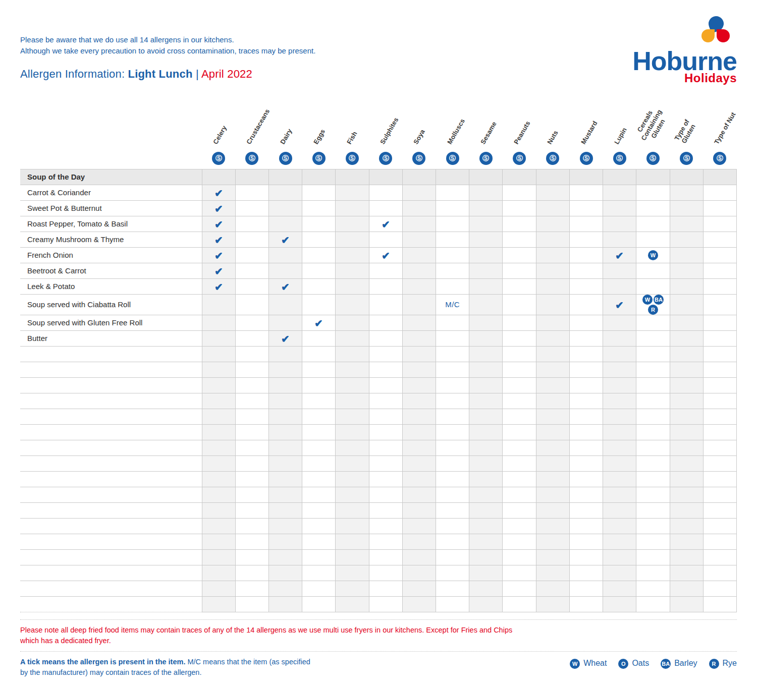Please be aware that we do use all 14 allergens in our kitchens.
Although we take every precaution to avoid cross contamination, traces may be present.
Allergen Information: Light Lunch | April 2022
Hoburne
Holidays
| | Celery Ⓢ | Crustaceans Ⓢ | Dairy Ⓢ | Eggs Ⓢ | Fish Ⓢ | Sulphites Ⓢ | Soya Ⓢ | Molluscs Ⓢ | Sesame Ⓢ | Peanuts Ⓢ | Nuts Ⓢ | Mustard Ⓢ | Lupin Ⓢ | Cereals Containing Gluten Ⓢ | Type of Gluten Ⓢ | Type of Nut Ⓢ |
| --- | --- | --- | --- | --- | --- | --- | --- | --- | --- | --- | --- | --- | --- | --- | --- | --- |
| Soup of the Day | | | | | | | | | | | | | | | | |
| Carrot & Coriander | ✔ | | | | | | | | | | | | | | | |
| Sweet Pot & Butternut | ✔ | | | | | | | | | | | | | | | |
| Roast Pepper, Tomato & Basil | ✔ | | | | | ✔ | | | | | | | | | | |
| Creamy Mushroom & Thyme | ✔ | | ✔ | | | | | | | | | | | | | |
| French Onion | ✔ | | | | | ✔ | | | | | | | ✔ | W | | |
| Beetroot & Carrot | ✔ | | | | | | | | | | | | | | | |
| Leek & Potato | ✔ | | ✔ | | | | | | | | | | | | | |
| Soup served with Ciabatta Roll | | | | | | | | M/C | | | | | ✔ | W BA R | | |
| Soup served with Gluten Free Roll | | | | ✔ | | | | | | | | | | | | |
| Butter | | | ✔ | | | | | | | | | | | | | |
Please note all deep fried food items may contain traces of any of the 14 allergens as we use multi use fryers in our kitchens. Except for Fries and Chips
which has a dedicated fryer.
A tick means the allergen is present in the item. M/C means that the item (as specified
by the manufacturer) may contain traces of the allergen.
WWheat OOats BA Barley RRye